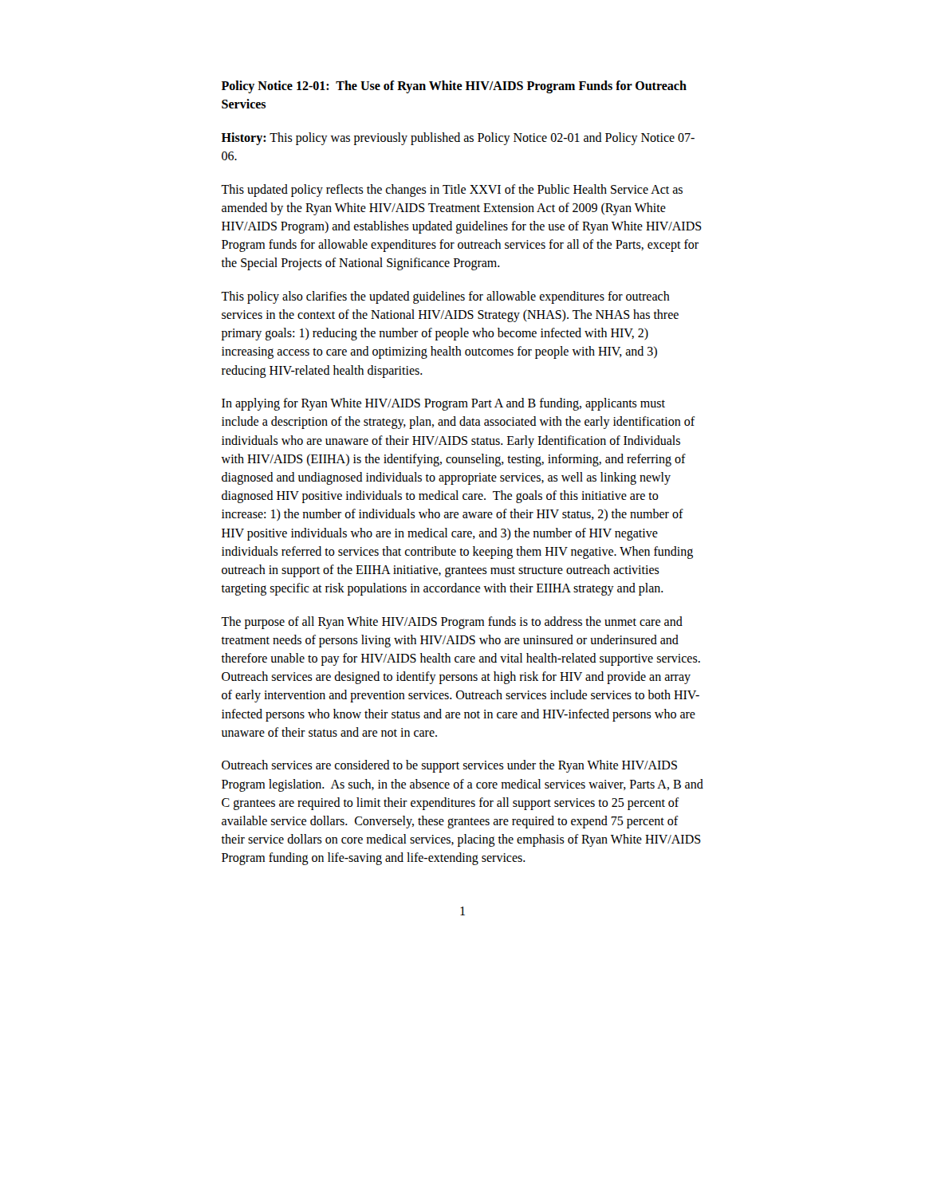Policy Notice 12-01: The Use of Ryan White HIV/AIDS Program Funds for Outreach Services
History: This policy was previously published as Policy Notice 02-01 and Policy Notice 07-06.
This updated policy reflects the changes in Title XXVI of the Public Health Service Act as amended by the Ryan White HIV/AIDS Treatment Extension Act of 2009 (Ryan White HIV/AIDS Program) and establishes updated guidelines for the use of Ryan White HIV/AIDS Program funds for allowable expenditures for outreach services for all of the Parts, except for the Special Projects of National Significance Program.
This policy also clarifies the updated guidelines for allowable expenditures for outreach services in the context of the National HIV/AIDS Strategy (NHAS). The NHAS has three primary goals: 1) reducing the number of people who become infected with HIV, 2) increasing access to care and optimizing health outcomes for people with HIV, and 3) reducing HIV-related health disparities.
In applying for Ryan White HIV/AIDS Program Part A and B funding, applicants must include a description of the strategy, plan, and data associated with the early identification of individuals who are unaware of their HIV/AIDS status. Early Identification of Individuals with HIV/AIDS (EIIHA) is the identifying, counseling, testing, informing, and referring of diagnosed and undiagnosed individuals to appropriate services, as well as linking newly diagnosed HIV positive individuals to medical care. The goals of this initiative are to increase: 1) the number of individuals who are aware of their HIV status, 2) the number of HIV positive individuals who are in medical care, and 3) the number of HIV negative individuals referred to services that contribute to keeping them HIV negative. When funding outreach in support of the EIIHA initiative, grantees must structure outreach activities targeting specific at risk populations in accordance with their EIIHA strategy and plan.
The purpose of all Ryan White HIV/AIDS Program funds is to address the unmet care and treatment needs of persons living with HIV/AIDS who are uninsured or underinsured and therefore unable to pay for HIV/AIDS health care and vital health-related supportive services. Outreach services are designed to identify persons at high risk for HIV and provide an array of early intervention and prevention services. Outreach services include services to both HIV-infected persons who know their status and are not in care and HIV-infected persons who are unaware of their status and are not in care.
Outreach services are considered to be support services under the Ryan White HIV/AIDS Program legislation. As such, in the absence of a core medical services waiver, Parts A, B and C grantees are required to limit their expenditures for all support services to 25 percent of available service dollars. Conversely, these grantees are required to expend 75 percent of their service dollars on core medical services, placing the emphasis of Ryan White HIV/AIDS Program funding on life-saving and life-extending services.
1